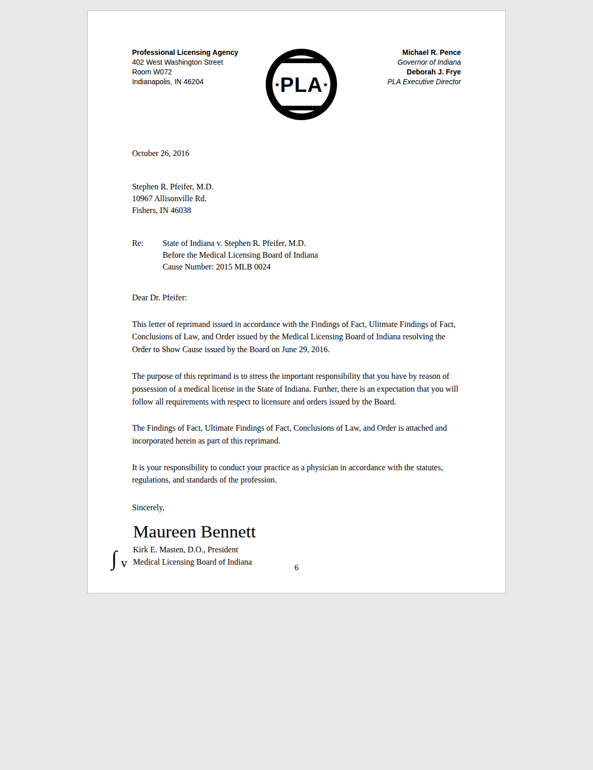Professional Licensing Agency
402 West Washington Street
Room W072
Indianapolis, IN 46204
★ PLA ★
Michael R. Pence
Governor of Indiana
Deborah J. Frye
PLA Executive Director
October 26, 2016
Stephen R. Pfeifer, M.D.
10967 Allisonville Rd.
Fishers, IN 46038
| Re: | State of Indiana v. Stephen R. Pfeifer, M.D. Before the Medical Licensing Board of Indiana Cause Number: 2015 MLB 0024 |
Dear Dr. Pfeifer:
This letter of reprimand issued in accordance with the Findings of Fact, Ulitmate Findings of Fact, Conclusions of Law, and Order issued by the Medical Licensing Board of Indiana resolving the Order to Show Cause issued by the Board on June 29, 2016.
The purpose of this reprimand is to stress the important responsibility that you have by reason of possession of a medical license in the State of Indiana. Further, there is an expectation that you will follow all requirements with respect to licensure and orders issued by the Board.
The Findings of Fact, Ultimate Findings of Fact, Conclusions of Law, and Order is attached and incorporated herein as part of this reprimand.
It is your responsibility to conduct your practice as a physician in accordance with the statutes, regulations, and standards of the profession.
Sincerely,
Maureen Bennett ∫ ᵥ
Kirk E. Masten, D.O., President
Medical Licensing Board of Indiana
6